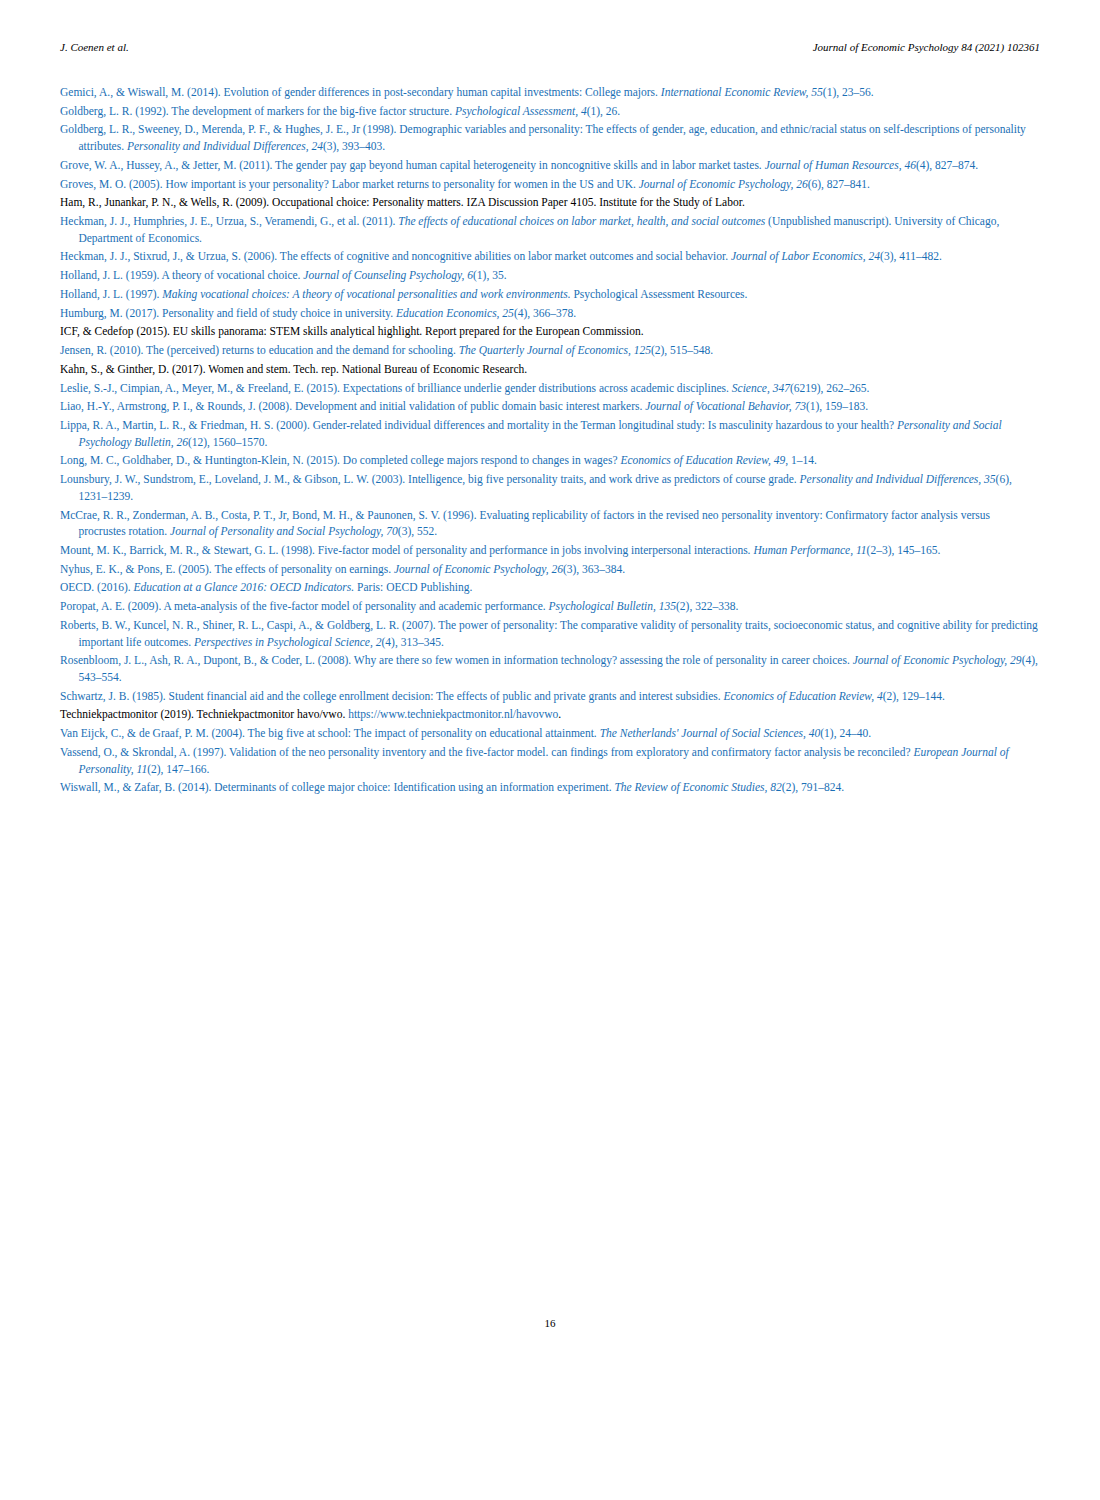J. Coenen et al.
Journal of Economic Psychology 84 (2021) 102361
Gemici, A., & Wiswall, M. (2014). Evolution of gender differences in post-secondary human capital investments: College majors. International Economic Review, 55(1), 23–56.
Goldberg, L. R. (1992). The development of markers for the big-five factor structure. Psychological Assessment, 4(1), 26.
Goldberg, L. R., Sweeney, D., Merenda, P. F., & Hughes, J. E., Jr (1998). Demographic variables and personality: The effects of gender, age, education, and ethnic/racial status on self-descriptions of personality attributes. Personality and Individual Differences, 24(3), 393–403.
Grove, W. A., Hussey, A., & Jetter, M. (2011). The gender pay gap beyond human capital heterogeneity in noncognitive skills and in labor market tastes. Journal of Human Resources, 46(4), 827–874.
Groves, M. O. (2005). How important is your personality? Labor market returns to personality for women in the US and UK. Journal of Economic Psychology, 26(6), 827–841.
Ham, R., Junankar, P. N., & Wells, R. (2009). Occupational choice: Personality matters. IZA Discussion Paper 4105. Institute for the Study of Labor.
Heckman, J. J., Humphries, J. E., Urzua, S., Veramendi, G., et al. (2011). The effects of educational choices on labor market, health, and social outcomes (Unpublished manuscript). University of Chicago, Department of Economics.
Heckman, J. J., Stixrud, J., & Urzua, S. (2006). The effects of cognitive and noncognitive abilities on labor market outcomes and social behavior. Journal of Labor Economics, 24(3), 411–482.
Holland, J. L. (1959). A theory of vocational choice. Journal of Counseling Psychology, 6(1), 35.
Holland, J. L. (1997). Making vocational choices: A theory of vocational personalities and work environments. Psychological Assessment Resources.
Humburg, M. (2017). Personality and field of study choice in university. Education Economics, 25(4), 366–378.
ICF, & Cedefop (2015). EU skills panorama: STEM skills analytical highlight. Report prepared for the European Commission.
Jensen, R. (2010). The (perceived) returns to education and the demand for schooling. The Quarterly Journal of Economics, 125(2), 515–548.
Kahn, S., & Ginther, D. (2017). Women and stem. Tech. rep. National Bureau of Economic Research.
Leslie, S.-J., Cimpian, A., Meyer, M., & Freeland, E. (2015). Expectations of brilliance underlie gender distributions across academic disciplines. Science, 347(6219), 262–265.
Liao, H.-Y., Armstrong, P. I., & Rounds, J. (2008). Development and initial validation of public domain basic interest markers. Journal of Vocational Behavior, 73(1), 159–183.
Lippa, R. A., Martin, L. R., & Friedman, H. S. (2000). Gender-related individual differences and mortality in the Terman longitudinal study: Is masculinity hazardous to your health? Personality and Social Psychology Bulletin, 26(12), 1560–1570.
Long, M. C., Goldhaber, D., & Huntington-Klein, N. (2015). Do completed college majors respond to changes in wages? Economics of Education Review, 49, 1–14.
Lounsbury, J. W., Sundstrom, E., Loveland, J. M., & Gibson, L. W. (2003). Intelligence, big five personality traits, and work drive as predictors of course grade. Personality and Individual Differences, 35(6), 1231–1239.
McCrae, R. R., Zonderman, A. B., Costa, P. T., Jr, Bond, M. H., & Paunonen, S. V. (1996). Evaluating replicability of factors in the revised neo personality inventory: Confirmatory factor analysis versus procrustes rotation. Journal of Personality and Social Psychology, 70(3), 552.
Mount, M. K., Barrick, M. R., & Stewart, G. L. (1998). Five-factor model of personality and performance in jobs involving interpersonal interactions. Human Performance, 11(2–3), 145–165.
Nyhus, E. K., & Pons, E. (2005). The effects of personality on earnings. Journal of Economic Psychology, 26(3), 363–384.
OECD. (2016). Education at a Glance 2016: OECD Indicators. Paris: OECD Publishing.
Poropat, A. E. (2009). A meta-analysis of the five-factor model of personality and academic performance. Psychological Bulletin, 135(2), 322–338.
Roberts, B. W., Kuncel, N. R., Shiner, R. L., Caspi, A., & Goldberg, L. R. (2007). The power of personality: The comparative validity of personality traits, socioeconomic status, and cognitive ability for predicting important life outcomes. Perspectives in Psychological Science, 2(4), 313–345.
Rosenbloom, J. L., Ash, R. A., Dupont, B., & Coder, L. (2008). Why are there so few women in information technology? assessing the role of personality in career choices. Journal of Economic Psychology, 29(4), 543–554.
Schwartz, J. B. (1985). Student financial aid and the college enrollment decision: The effects of public and private grants and interest subsidies. Economics of Education Review, 4(2), 129–144.
Techniekpactmonitor (2019). Techniekpactmonitor havo/vwo. https://www.techniekpactmonitor.nl/havovwo.
Van Eijck, C., & de Graaf, P. M. (2004). The big five at school: The impact of personality on educational attainment. The Netherlands' Journal of Social Sciences, 40(1), 24–40.
Vassend, O., & Skrondal, A. (1997). Validation of the neo personality inventory and the five-factor model. can findings from exploratory and confirmatory factor analysis be reconciled? European Journal of Personality, 11(2), 147–166.
Wiswall, M., & Zafar, B. (2014). Determinants of college major choice: Identification using an information experiment. The Review of Economic Studies, 82(2), 791–824.
16